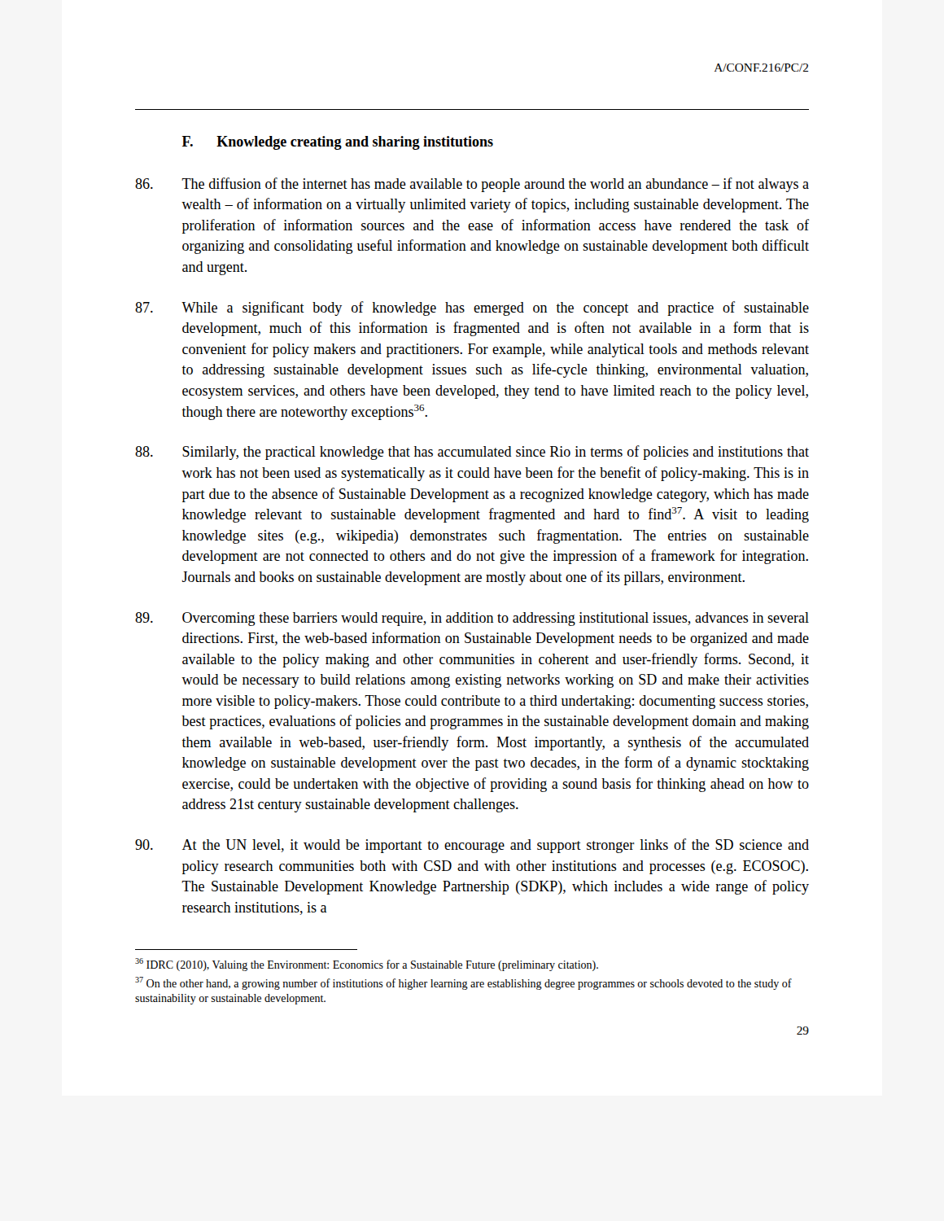A/CONF.216/PC/2
F. Knowledge creating and sharing institutions
86. The diffusion of the internet has made available to people around the world an abundance – if not always a wealth – of information on a virtually unlimited variety of topics, including sustainable development. The proliferation of information sources and the ease of information access have rendered the task of organizing and consolidating useful information and knowledge on sustainable development both difficult and urgent.
87. While a significant body of knowledge has emerged on the concept and practice of sustainable development, much of this information is fragmented and is often not available in a form that is convenient for policy makers and practitioners. For example, while analytical tools and methods relevant to addressing sustainable development issues such as life-cycle thinking, environmental valuation, ecosystem services, and others have been developed, they tend to have limited reach to the policy level, though there are noteworthy exceptions36.
88. Similarly, the practical knowledge that has accumulated since Rio in terms of policies and institutions that work has not been used as systematically as it could have been for the benefit of policy-making. This is in part due to the absence of Sustainable Development as a recognized knowledge category, which has made knowledge relevant to sustainable development fragmented and hard to find37. A visit to leading knowledge sites (e.g., wikipedia) demonstrates such fragmentation. The entries on sustainable development are not connected to others and do not give the impression of a framework for integration. Journals and books on sustainable development are mostly about one of its pillars, environment.
89. Overcoming these barriers would require, in addition to addressing institutional issues, advances in several directions. First, the web-based information on Sustainable Development needs to be organized and made available to the policy making and other communities in coherent and user-friendly forms. Second, it would be necessary to build relations among existing networks working on SD and make their activities more visible to policy-makers. Those could contribute to a third undertaking: documenting success stories, best practices, evaluations of policies and programmes in the sustainable development domain and making them available in web-based, user-friendly form. Most importantly, a synthesis of the accumulated knowledge on sustainable development over the past two decades, in the form of a dynamic stocktaking exercise, could be undertaken with the objective of providing a sound basis for thinking ahead on how to address 21st century sustainable development challenges.
90. At the UN level, it would be important to encourage and support stronger links of the SD science and policy research communities both with CSD and with other institutions and processes (e.g. ECOSOC). The Sustainable Development Knowledge Partnership (SDKP), which includes a wide range of policy research institutions, is a
36 IDRC (2010), Valuing the Environment: Economics for a Sustainable Future (preliminary citation).
37 On the other hand, a growing number of institutions of higher learning are establishing degree programmes or schools devoted to the study of sustainability or sustainable development.
29